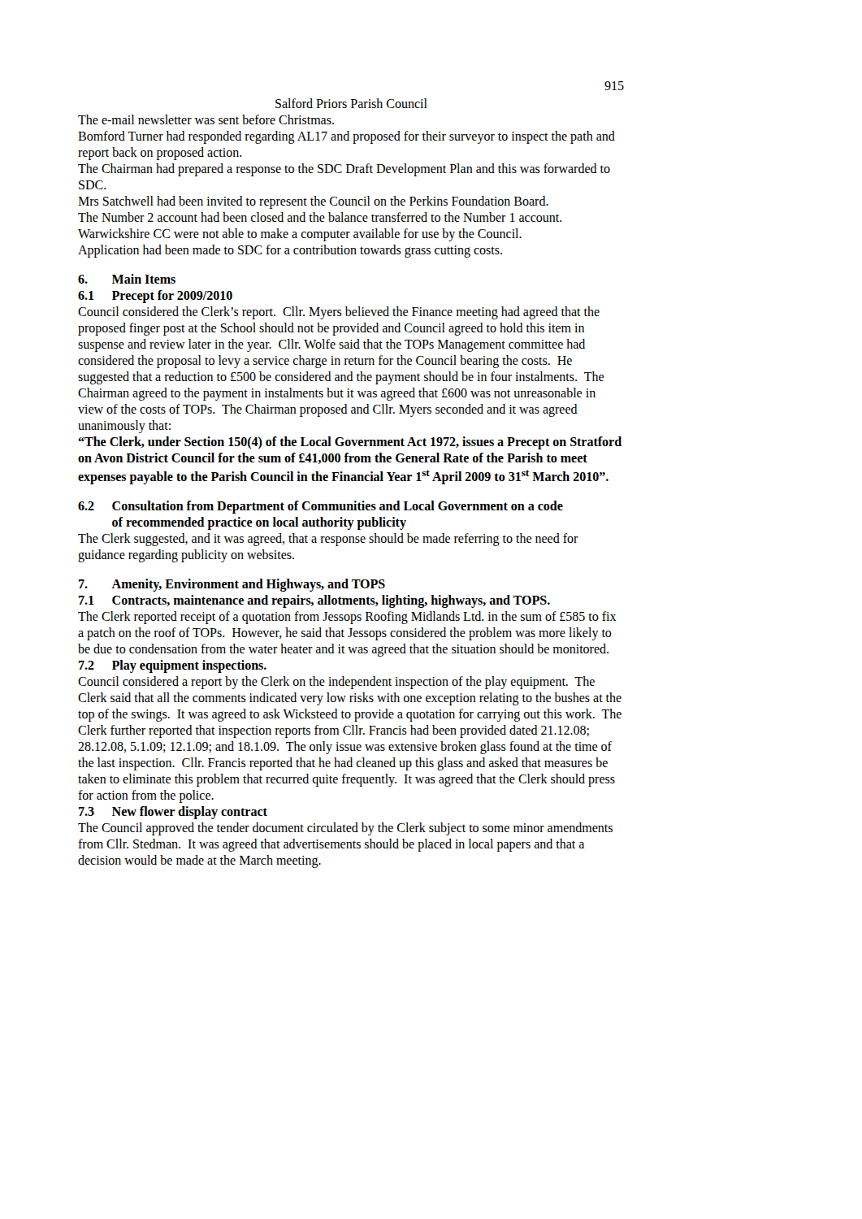915
Salford Priors Parish Council
The e-mail newsletter was sent before Christmas.
Bomford Turner had responded regarding AL17 and proposed for their surveyor to inspect the path and report back on proposed action.
The Chairman had prepared a response to the SDC Draft Development Plan and this was forwarded to SDC.
Mrs Satchwell had been invited to represent the Council on the Perkins Foundation Board.
The Number 2 account had been closed and the balance transferred to the Number 1 account.
Warwickshire CC were not able to make a computer available for use by the Council.
Application had been made to SDC for a contribution towards grass cutting costs.
6. Main Items
6.1 Precept for 2009/2010
Council considered the Clerk’s report. Cllr. Myers believed the Finance meeting had agreed that the proposed finger post at the School should not be provided and Council agreed to hold this item in suspense and review later in the year. Cllr. Wolfe said that the TOPs Management committee had considered the proposal to levy a service charge in return for the Council bearing the costs. He suggested that a reduction to £500 be considered and the payment should be in four instalments. The Chairman agreed to the payment in instalments but it was agreed that £600 was not unreasonable in view of the costs of TOPs. The Chairman proposed and Cllr. Myers seconded and it was agreed unanimously that:
“The Clerk, under Section 150(4) of the Local Government Act 1972, issues a Precept on Stratford on Avon District Council for the sum of £41,000 from the General Rate of the Parish to meet expenses payable to the Parish Council in the Financial Year 1st April 2009 to 31st March 2010”.
6.2 Consultation from Department of Communities and Local Government on a code of recommended practice on local authority publicity
The Clerk suggested, and it was agreed, that a response should be made referring to the need for guidance regarding publicity on websites.
7. Amenity, Environment and Highways, and TOPS
7.1 Contracts, maintenance and repairs, allotments, lighting, highways, and TOPS.
The Clerk reported receipt of a quotation from Jessops Roofing Midlands Ltd. in the sum of £585 to fix a patch on the roof of TOPs. However, he said that Jessops considered the problem was more likely to be due to condensation from the water heater and it was agreed that the situation should be monitored.
7.2 Play equipment inspections.
Council considered a report by the Clerk on the independent inspection of the play equipment. The Clerk said that all the comments indicated very low risks with one exception relating to the bushes at the top of the swings. It was agreed to ask Wicksteed to provide a quotation for carrying out this work. The Clerk further reported that inspection reports from Cllr. Francis had been provided dated 21.12.08; 28.12.08, 5.1.09; 12.1.09; and 18.1.09. The only issue was extensive broken glass found at the time of the last inspection. Cllr. Francis reported that he had cleaned up this glass and asked that measures be taken to eliminate this problem that recurred quite frequently. It was agreed that the Clerk should press for action from the police.
7.3 New flower display contract
The Council approved the tender document circulated by the Clerk subject to some minor amendments from Cllr. Stedman. It was agreed that advertisements should be placed in local papers and that a decision would be made at the March meeting.